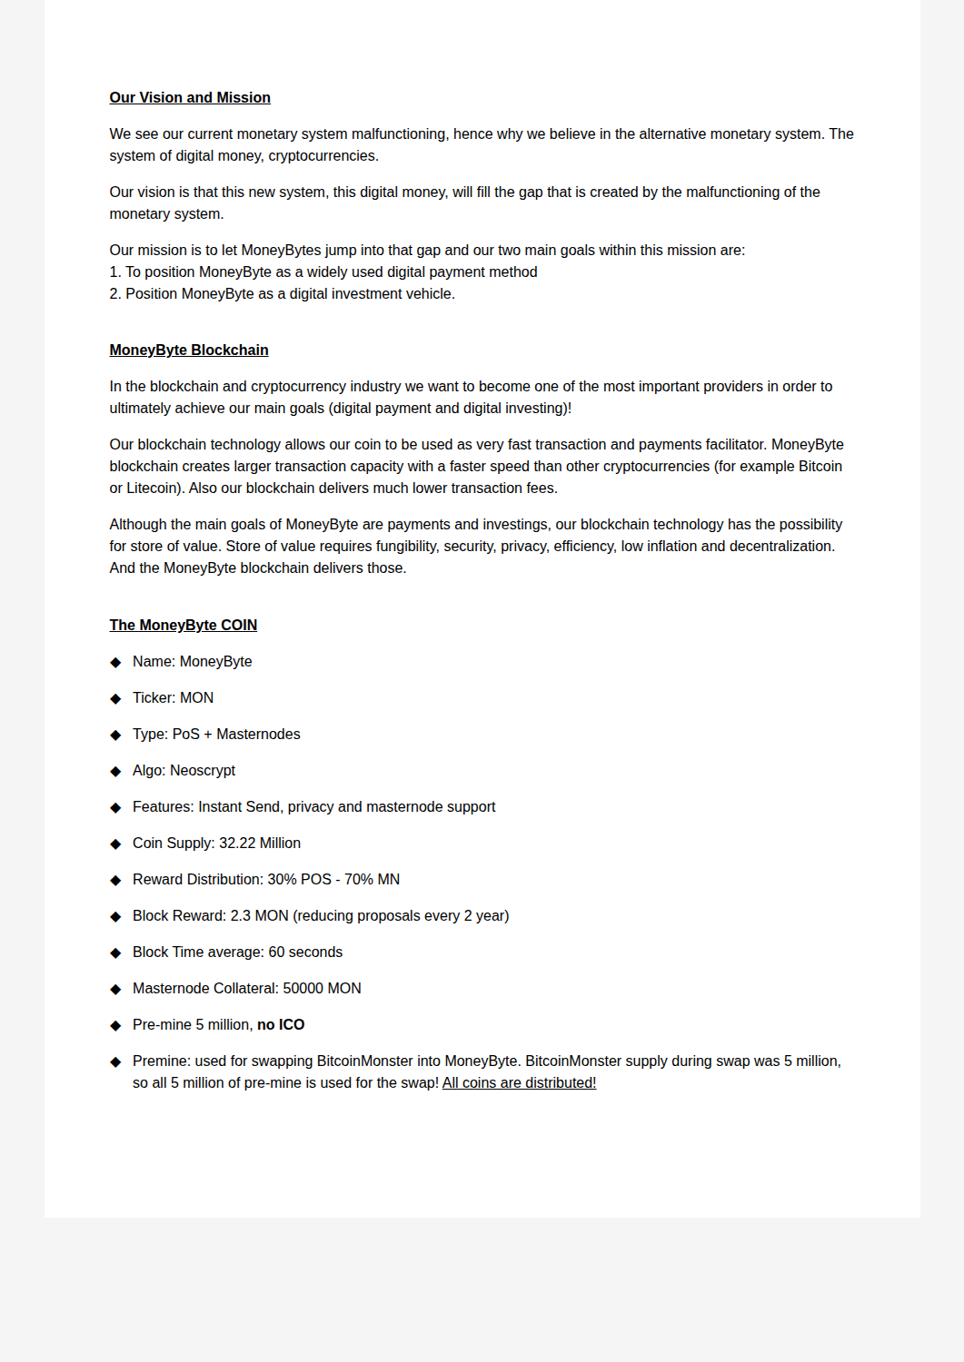Our Vision and Mission
We see our current monetary system malfunctioning, hence why we believe in the alternative monetary system. The system of digital money, cryptocurrencies.
Our vision is that this new system, this digital money, will fill the gap that is created by the malfunctioning of the monetary system.
Our mission is to let MoneyBytes jump into that gap and our two main goals within this mission are: 1. To position MoneyByte as a widely used digital payment method 2. Position MoneyByte as a digital investment vehicle.
MoneyByte Blockchain
In the blockchain and cryptocurrency industry we want to become one of the most important providers in order to ultimately achieve our main goals (digital payment and digital investing)!
Our blockchain technology allows our coin to be used as very fast transaction and payments facilitator. MoneyByte blockchain creates larger transaction capacity with a faster speed than other cryptocurrencies (for example Bitcoin or Litecoin). Also our blockchain delivers much lower transaction fees.
Although the main goals of MoneyByte are payments and investings, our blockchain technology has the possibility for store of value. Store of value requires fungibility, security, privacy, efficiency, low inflation and decentralization. And the MoneyByte blockchain delivers those.
The MoneyByte COIN
Name: MoneyByte
Ticker: MON
Type: PoS + Masternodes
Algo: Neoscrypt
Features: Instant Send, privacy and masternode support
Coin Supply: 32.22 Million
Reward Distribution: 30% POS - 70% MN
Block Reward: 2.3 MON (reducing proposals every 2 year)
Block Time average: 60 seconds
Masternode Collateral: 50000 MON
Pre-mine 5 million, no ICO
Premine: used for swapping BitcoinMonster into MoneyByte. BitcoinMonster supply during swap was 5 million, so all 5 million of pre-mine is used for the swap! All coins are distributed!